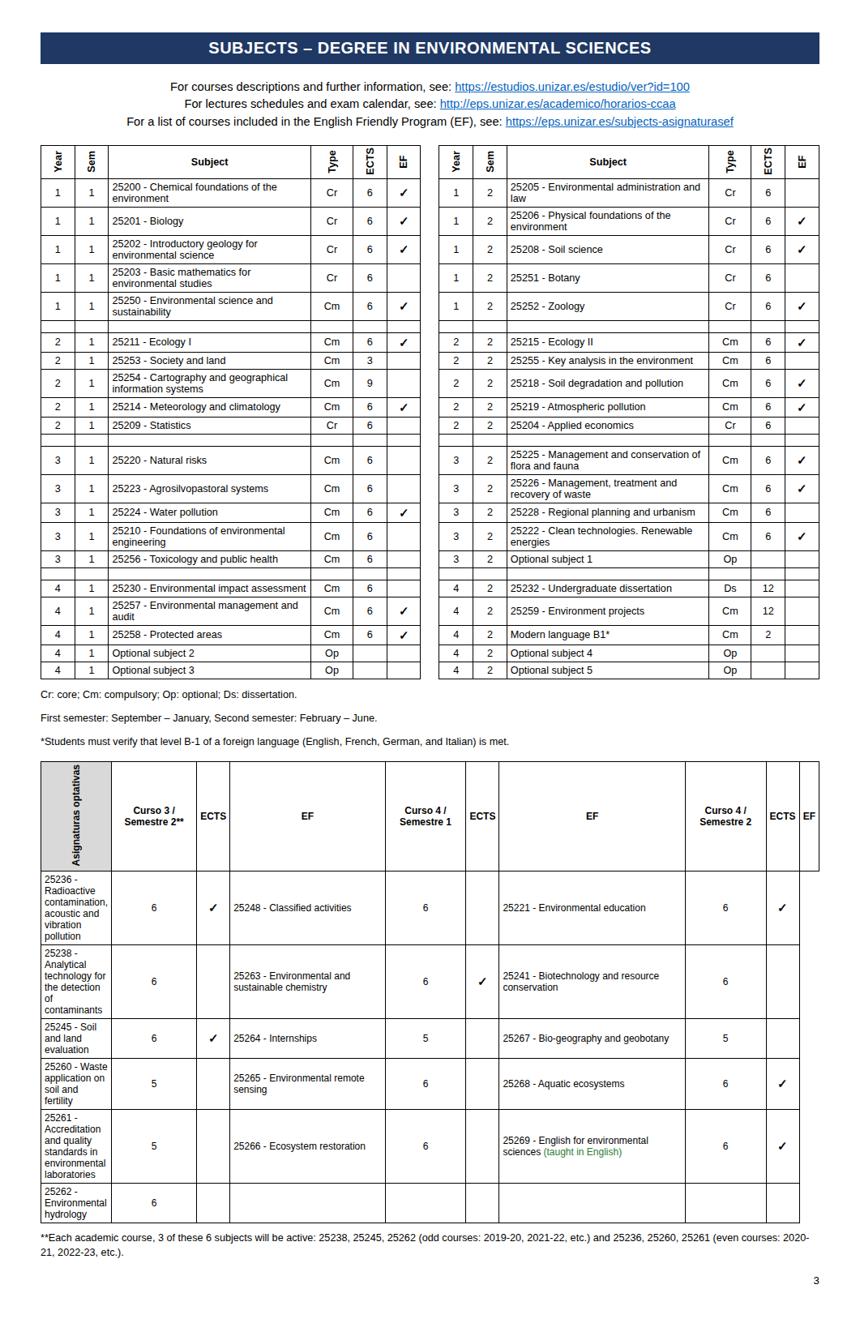SUBJECTS – DEGREE IN ENVIRONMENTAL SCIENCES
For courses descriptions and further information, see: https://estudios.unizar.es/estudio/ver?id=100
For lectures schedules and exam calendar, see: http://eps.unizar.es/academico/horarios-ccaa
For a list of courses included in the English Friendly Program (EF), see: https://eps.unizar.es/subjects-asignaturasef
| Year | Sem | Subject | Type | ECTS | EF | | Year | Sem | Subject | Type | ECTS | EF |
| --- | --- | --- | --- | --- | --- | --- | --- | --- | --- | --- | --- | --- |
| 1 | 1 | 25200 - Chemical foundations of the environment | Cr | 6 | ✓ | | 1 | 2 | 25205 - Environmental administration and law | Cr | 6 | |
| 1 | 1 | 25201 - Biology | Cr | 6 | ✓ | | 1 | 2 | 25206 - Physical foundations of the environment | Cr | 6 | ✓ |
| 1 | 1 | 25202 - Introductory geology for environmental science | Cr | 6 | ✓ | | 1 | 2 | 25208 - Soil science | Cr | 6 | ✓ |
| 1 | 1 | 25203 - Basic mathematics for environmental studies | Cr | 6 | | | 1 | 2 | 25251 - Botany | Cr | 6 | |
| 1 | 1 | 25250 - Environmental science and sustainability | Cm | 6 | ✓ | | 1 | 2 | 25252 - Zoology | Cr | 6 | ✓ |
| 2 | 1 | 25211 - Ecology I | Cm | 6 | ✓ | | 2 | 2 | 25215 - Ecology II | Cm | 6 | ✓ |
| 2 | 1 | 25253 - Society and land | Cm | 3 | | | 2 | 2 | 25255 - Key analysis in the environment | Cm | 6 | |
| 2 | 1 | 25254 - Cartography and geographical information systems | Cm | 9 | | | 2 | 2 | 25218 - Soil degradation and pollution | Cm | 6 | ✓ |
| 2 | 1 | 25214 - Meteorology and climatology | Cm | 6 | ✓ | | 2 | 2 | 25219 - Atmospheric pollution | Cm | 6 | ✓ |
| 2 | 1 | 25209 - Statistics | Cr | 6 | | | 2 | 2 | 25204 - Applied economics | Cr | 6 | |
| 3 | 1 | 25220 - Natural risks | Cm | 6 | | | 3 | 2 | 25225 - Management and conservation of flora and fauna | Cm | 6 | ✓ |
| 3 | 1 | 25223 - Agrosilvopastoral systems | Cm | 6 | | | 3 | 2 | 25226 - Management, treatment and recovery of waste | Cm | 6 | ✓ |
| 3 | 1 | 25224 - Water pollution | Cm | 6 | ✓ | | 3 | 2 | 25228 - Regional planning and urbanism | Cm | 6 | |
| 3 | 1 | 25210 - Foundations of environmental engineering | Cm | 6 | | | 3 | 2 | 25222 - Clean technologies. Renewable energies | Cm | 6 | ✓ |
| 3 | 1 | 25256 - Toxicology and public health | Cm | 6 | | | 3 | 2 | Optional subject 1 | Op | | |
| 4 | 1 | 25230 - Environmental impact assessment | Cm | 6 | | | 4 | 2 | 25232 - Undergraduate dissertation | Ds | 12 | |
| 4 | 1 | 25257 - Environmental management and audit | Cm | 6 | ✓ | | 4 | 2 | 25259 - Environment projects | Cm | 12 | |
| 4 | 1 | 25258 - Protected areas | Cm | 6 | ✓ | | 4 | 2 | Modern language B1* | Cm | 2 | |
| 4 | 1 | Optional subject 2 | Op | | | | 4 | 2 | Optional subject 4 | Op | | |
| 4 | 1 | Optional subject 3 | Op | | | | 4 | 2 | Optional subject 5 | Op | | |
Cr: core; Cm: compulsory; Op: optional; Ds: dissertation.
First semester: September – January, Second semester: February – June.
*Students must verify that level B-1 of a foreign language (English, French, German, and Italian) is met.
| Asignaturas optativas | Curso 3 / Semestre 2** | ECTS | EF | Curso 4 / Semestre 1 | ECTS | EF | Curso 4 / Semestre 2 | ECTS | EF |
| --- | --- | --- | --- | --- | --- | --- | --- | --- | --- |
| 25236 - Radioactive contamination, acoustic and vibration pollution | 6 | ✓ | 25248 - Classified activities | 6 | | 25221 - Environmental education | 6 | ✓ |
| 25238 - Analytical technology for the detection of contaminants | 6 | | 25263 - Environmental and sustainable chemistry | 6 | ✓ | 25241 - Biotechnology and resource conservation | 6 | |
| 25245 - Soil and land evaluation | 6 | ✓ | 25264 - Internships | 5 | | 25267 - Bio-geography and geobotany | 5 | |
| 25260 - Waste application on soil and fertility | 5 | | 25265 - Environmental remote sensing | 6 | | 25268 - Aquatic ecosystems | 6 | ✓ |
| 25261 - Accreditation and quality standards in environmental laboratories | 5 | | 25266 - Ecosystem restoration | 6 | | 25269 - English for environmental sciences (taught in English) | 6 | ✓ |
| 25262 - Environmental hydrology | 6 | | | | | | | |
**Each academic course, 3 of these 6 subjects will be active: 25238, 25245, 25262 (odd courses: 2019-20, 2021-22, etc.) and 25236, 25260, 25261 (even courses: 2020-21, 2022-23, etc.).
3